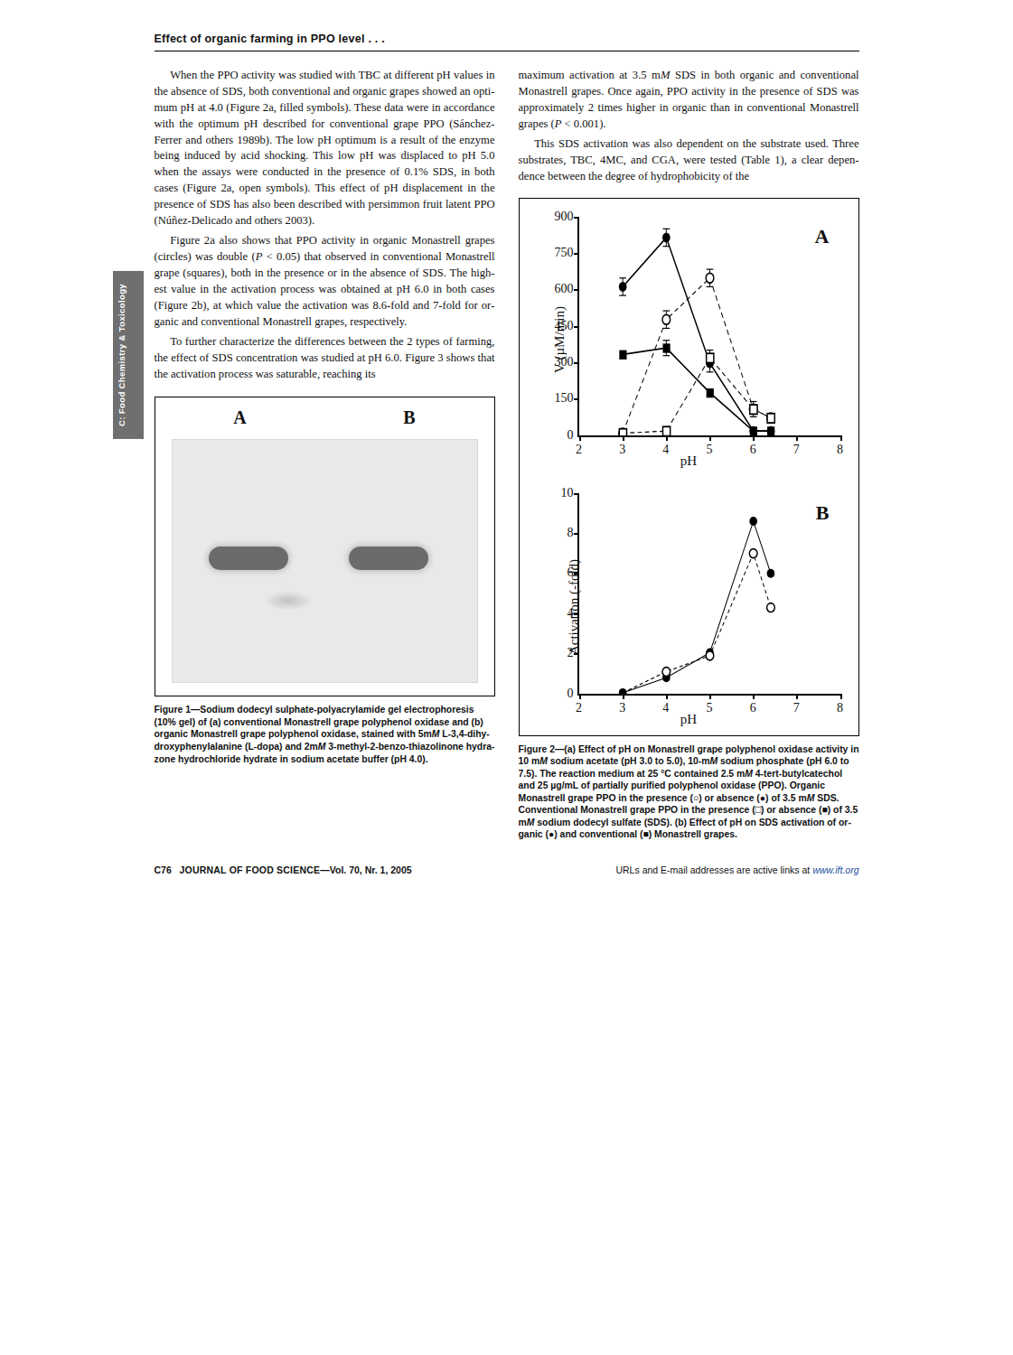C: Food Chemistry & Toxicology
Effect of organic farming in PPO level . . .
When the PPO activity was studied with TBC at different pH values in the absence of SDS, both conventional and organic grapes showed an optimum pH at 4.0 (Figure 2a, filled symbols). These data were in accordance with the optimum pH described for conventional grape PPO (Sánchez-Ferrer and others 1989b). The low pH optimum is a result of the enzyme being induced by acid shocking. This low pH was displaced to pH 5.0 when the assays were conducted in the presence of 0.1% SDS, in both cases (Figure 2a, open symbols). This effect of pH displacement in the presence of SDS has also been described with persimmon fruit latent PPO (Núñez-Delicado and others 2003).
Figure 2a also shows that PPO activity in organic Monastrell grapes (circles) was double (P < 0.05) that observed in conventional Monastrell grape (squares), both in the presence or in the absence of SDS. The highest value in the activation process was obtained at pH 6.0 in both cases (Figure 2b), at which value the activation was 8.6-fold and 7-fold for organic and conventional Monastrell grapes, respectively.
To further characterize the differences between the 2 types of farming, the effect of SDS concentration was studied at pH 6.0. Figure 3 shows that the activation process was saturable, reaching its
AB
Figure 1—Sodium dodecyl sulphate-polyacrylamide gel electrophoresis (10% gel) of (a) conventional Monastrell grape polyphenol oxidase and (b) organic Monastrell grape polyphenol oxidase, stained with 5mM L-3,4-dihydroxyphenylalanine (L-dopa) and 2mM 3-methyl-2-benzo-thiazolinone hydrazone hydrochloride hydrate in sodium acetate buffer (pH 4.0).
maximum activation at 3.5 mM SDS in both organic and conventional Monastrell grapes. Once again, PPO activity in the presence of SDS was approximately 2 times higher in organic than in conventional Monastrell grapes (P < 0.001).
This SDS activation was also dependent on the substrate used. Three substrates, TBC, 4MC, and CGA, were tested (Table 1), a clear dependence between the degree of hydrophobicity of the
A
V (µM/min)
900
750
600
450
300
150
0
2
3
4
5
6
7
8
pH
B
Activation (-fold)
10
8
6
4
2
0
2
3
4
5
6
7
8
pH
Figure 2—(a) Effect of pH on Monastrell grape polyphenol oxidase activity in 10 mM sodium acetate (pH 3.0 to 5.0), 10-mM sodium phosphate (pH 6.0 to 7.5). The reaction medium at 25 °C contained 2.5 mM 4-tert-butylcatechol and 25 µg/mL of partially purified polyphenol oxidase (PPO). Organic Monastrell grape PPO in the presence (○) or absence (●) of 3.5 mM SDS. Conventional Monastrell grape PPO in the presence (□) or absence (■) of 3.5 mM sodium dodecyl sulfate (SDS). (b) Effect of pH on SDS activation of organic (●) and conventional (■) Monastrell grapes.
C76 JOURNAL OF FOOD SCIENCE—Vol. 70, Nr. 1, 2005
URLs and E-mail addresses are active links at www.ift.org